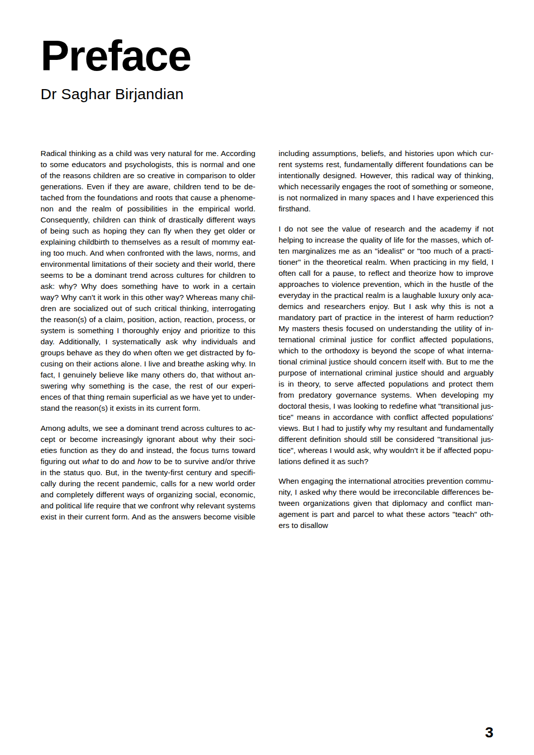Preface
Dr Saghar Birjandian
Radical thinking as a child was very natural for me. According to some educators and psychologists, this is normal and one of the reasons children are so creative in comparison to older generations. Even if they are aware, children tend to be detached from the foundations and roots that cause a phenomenon and the realm of possibilities in the empirical world. Consequently, children can think of drastically different ways of being such as hoping they can fly when they get older or explaining childbirth to themselves as a result of mommy eating too much. And when confronted with the laws, norms, and environmental limitations of their society and their world, there seems to be a dominant trend across cultures for children to ask: why? Why does something have to work in a certain way? Why can't it work in this other way? Whereas many children are socialized out of such critical thinking, interrogating the reason(s) of a claim, position, action, reaction, process, or system is something I thoroughly enjoy and prioritize to this day. Additionally, I systematically ask why individuals and groups behave as they do when often we get distracted by focusing on their actions alone. I live and breathe asking why. In fact, I genuinely believe like many others do, that without answering why something is the case, the rest of our experiences of that thing remain superficial as we have yet to understand the reason(s) it exists in its current form.
Among adults, we see a dominant trend across cultures to accept or become increasingly ignorant about why their societies function as they do and instead, the focus turns toward figuring out what to do and how to be to survive and/or thrive in the status quo. But, in the twenty-first century and specifically during the recent pandemic, calls for a new world order and completely different ways of organizing social, economic, and political life require that we confront why relevant systems exist in their current form. And as the answers become visible including assumptions, beliefs, and histories upon which current systems rest, fundamentally different foundations can be intentionally designed. However, this radical way of thinking, which necessarily engages the root of something or someone, is not normalized in many spaces and I have experienced this firsthand.
I do not see the value of research and the academy if not helping to increase the quality of life for the masses, which often marginalizes me as an "idealist" or "too much of a practitioner" in the theoretical realm. When practicing in my field, I often call for a pause, to reflect and theorize how to improve approaches to violence prevention, which in the hustle of the everyday in the practical realm is a laughable luxury only academics and researchers enjoy. But I ask why this is not a mandatory part of practice in the interest of harm reduction? My masters thesis focused on understanding the utility of international criminal justice for conflict affected populations, which to the orthodoxy is beyond the scope of what international criminal justice should concern itself with. But to me the purpose of international criminal justice should and arguably is in theory, to serve affected populations and protect them from predatory governance systems. When developing my doctoral thesis, I was looking to redefine what "transitional justice" means in accordance with conflict affected populations' views. But I had to justify why my resultant and fundamentally different definition should still be considered "transitional justice", whereas I would ask, why wouldn't it be if affected populations defined it as such?
When engaging the international atrocities prevention community, I asked why there would be irreconcilable differences between organizations given that diplomacy and conflict management is part and parcel to what these actors "teach" others to disallow
3